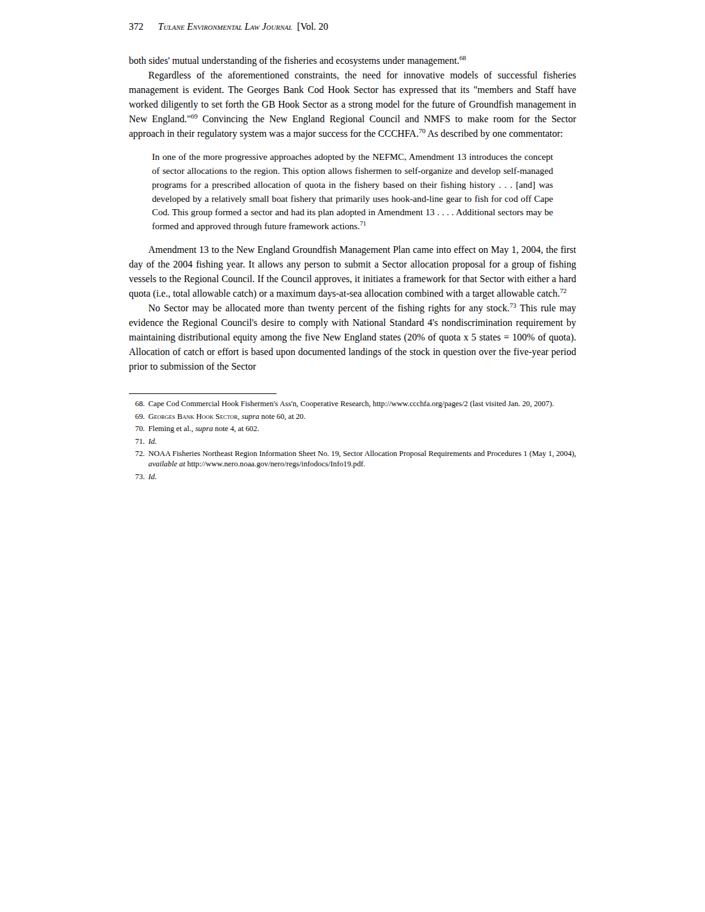372 Tulane Environmental Law Journal [Vol. 20
both sides' mutual understanding of the fisheries and ecosystems under management.68
Regardless of the aforementioned constraints, the need for innovative models of successful fisheries management is evident. The Georges Bank Cod Hook Sector has expressed that its "members and Staff have worked diligently to set forth the GB Hook Sector as a strong model for the future of Groundfish management in New England."69 Convincing the New England Regional Council and NMFS to make room for the Sector approach in their regulatory system was a major success for the CCCHFA.70 As described by one commentator:
In one of the more progressive approaches adopted by the NEFMC, Amendment 13 introduces the concept of sector allocations to the region. This option allows fishermen to self-organize and develop self-managed programs for a prescribed allocation of quota in the fishery based on their fishing history . . . [and] was developed by a relatively small boat fishery that primarily uses hook-and-line gear to fish for cod off Cape Cod. This group formed a sector and had its plan adopted in Amendment 13 . . . . Additional sectors may be formed and approved through future framework actions.71
Amendment 13 to the New England Groundfish Management Plan came into effect on May 1, 2004, the first day of the 2004 fishing year. It allows any person to submit a Sector allocation proposal for a group of fishing vessels to the Regional Council. If the Council approves, it initiates a framework for that Sector with either a hard quota (i.e., total allowable catch) or a maximum days-at-sea allocation combined with a target allowable catch.72
No Sector may be allocated more than twenty percent of the fishing rights for any stock.73 This rule may evidence the Regional Council's desire to comply with National Standard 4's nondiscrimination requirement by maintaining distributional equity among the five New England states (20% of quota x 5 states = 100% of quota). Allocation of catch or effort is based upon documented landings of the stock in question over the five-year period prior to submission of the Sector
68. Cape Cod Commercial Hook Fishermen's Ass'n, Cooperative Research, http://www.ccchfa.org/pages/2 (last visited Jan. 20, 2007).
69. Georges Bank Hook Sector, supra note 60, at 20.
70. Fleming et al., supra note 4, at 602.
71. Id.
72. NOAA Fisheries Northeast Region Information Sheet No. 19, Sector Allocation Proposal Requirements and Procedures 1 (May 1, 2004), available at http://www.nero.noaa.gov/nero/regs/infodocs/Info19.pdf.
73. Id.